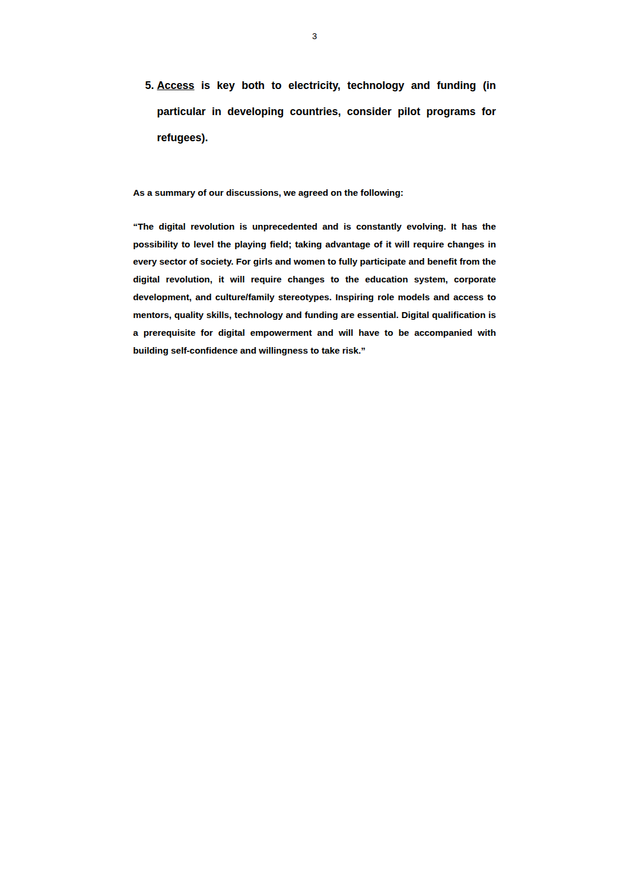3
Access is key both to electricity, technology and funding (in particular in developing countries, consider pilot programs for refugees).
As a summary of our discussions, we agreed on the following:
“The digital revolution is unprecedented and is constantly evolving. It has the possibility to level the playing field; taking advantage of it will require changes in every sector of society. For girls and women to fully participate and benefit from the digital revolution, it will require changes to the education system, corporate development, and culture/family stereotypes. Inspiring role models and access to mentors, quality skills, technology and funding are essential. Digital qualification is a prerequisite for digital empowerment and will have to be accompanied with building self-confidence and willingness to take risk.”